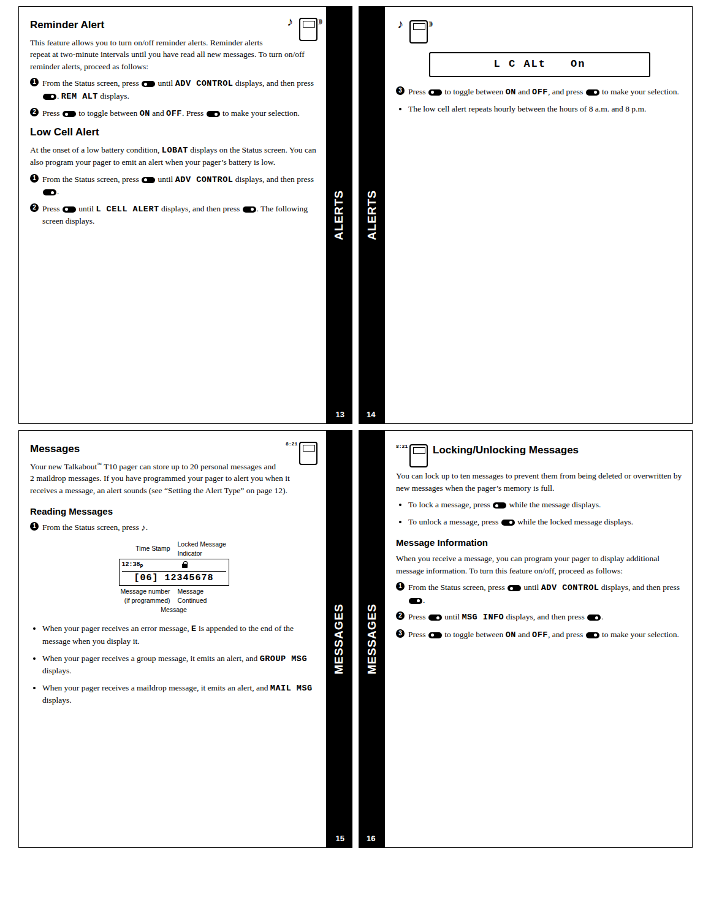♪ )))
Reminder Alert
This feature allows you to turn on/off reminder alerts. Reminder alerts repeat at two-minute intervals until you have read all new messages. To turn on/off reminder alerts, proceed as follows:
From the Status screen, press until Adv Control displays, and then press . Rem Alt displays.
Press to toggle between On and Off. Press to make your selection.
Low Cell Alert
At the onset of a low battery condition, LObAt displays on the Status screen. You can also program your pager to emit an alert when your pager’s battery is low.
From the Status screen, press until Adv Control displays, and then press .
Press until L Cell Alert displays, and then press . The following screen displays.
ALERTS 13
ALERTS 14
♪ )))
L C ALt On
Press to toggle between On and Off, and press to make your selection.
The low cell alert repeats hourly between the hours of 8 a.m. and 8 p.m.
8:21
Messages
Your new Talkabout™ T10 pager can store up to 20 personal messages and 2 maildrop messages. If you have programmed your pager to alert you when it receives a message, an alert sounds (see “Setting the Alert Type” on page 12).
Reading Messages
From the Status screen, press ♪.
Time Stamp
Locked Message
Indicator
12:38P
[06] 12345678
Message number
(if programmed)
Message
Continued
Message
When your pager receives an error message, E is appended to the end of the message when you display it.
When your pager receives a group message, it emits an alert, and Group Msg displays.
When your pager receives a maildrop message, it emits an alert, and MAIL Msg displays.
MESSAGES 15
MESSAGES 16
8:21
Locking/Unlocking Messages
You can lock up to ten messages to prevent them from being deleted or overwritten by new messages when the pager’s memory is full.
To lock a message, press while the message displays.
To unlock a message, press while the locked message displays.
Message Information
When you receive a message, you can program your pager to display additional message information. To turn this feature on/off, proceed as follows:
From the Status screen, press until Adv Control displays, and then press .
Press until Msg Info displays, and then press .
Press to toggle between On and Off, and press to make your selection.